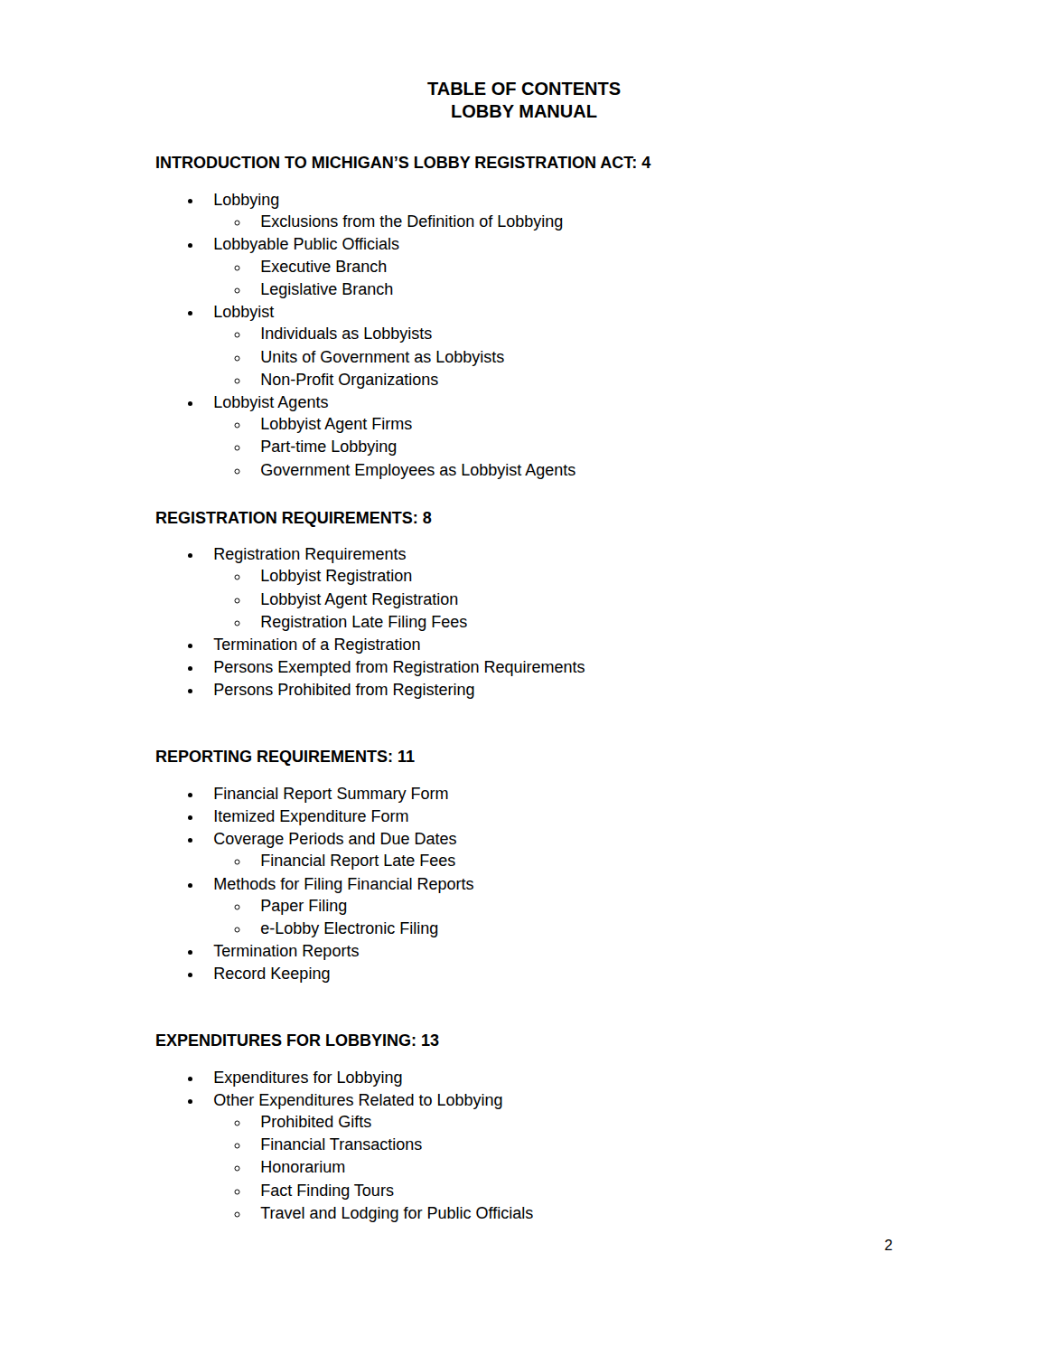TABLE OF CONTENTS
LOBBY MANUAL
INTRODUCTION TO MICHIGAN’S LOBBY REGISTRATION ACT: 4
Lobbying
Exclusions from the Definition of Lobbying
Lobbyable Public Officials
Executive Branch
Legislative Branch
Lobbyist
Individuals as Lobbyists
Units of Government as Lobbyists
Non-Profit Organizations
Lobbyist Agents
Lobbyist Agent Firms
Part-time Lobbying
Government Employees as Lobbyist Agents
REGISTRATION REQUIREMENTS: 8
Registration Requirements
Lobbyist Registration
Lobbyist Agent Registration
Registration Late Filing Fees
Termination of a Registration
Persons Exempted from Registration Requirements
Persons Prohibited from Registering
REPORTING REQUIREMENTS: 11
Financial Report Summary Form
Itemized Expenditure Form
Coverage Periods and Due Dates
Financial Report Late Fees
Methods for Filing Financial Reports
Paper Filing
e-Lobby Electronic Filing
Termination Reports
Record Keeping
EXPENDITURES FOR LOBBYING: 13
Expenditures for Lobbying
Other Expenditures Related to Lobbying
Prohibited Gifts
Financial Transactions
Honorarium
Fact Finding Tours
Travel and Lodging for Public Officials
2